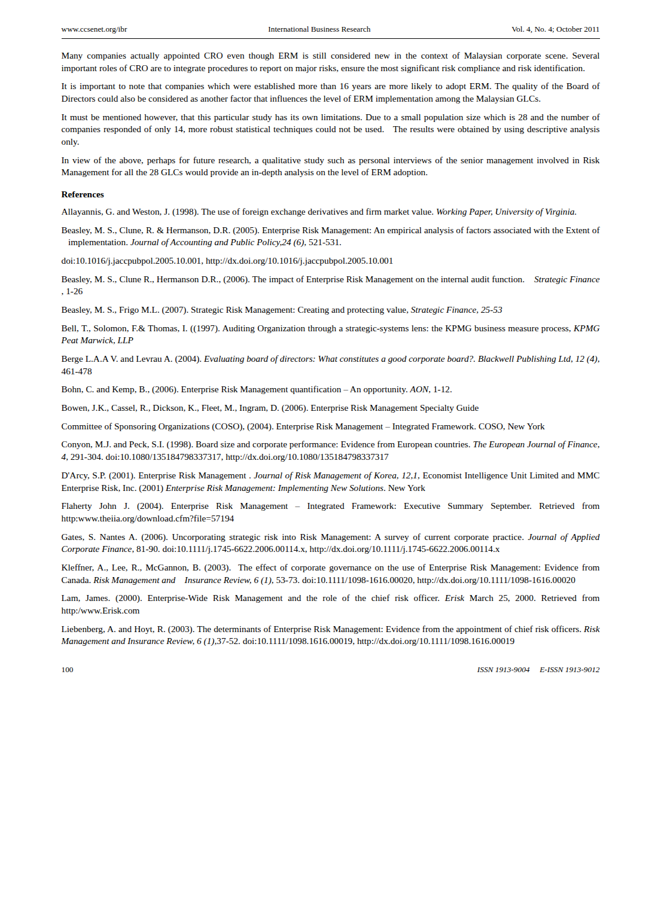www.ccsenet.org/ibr
International Business Research
Vol. 4, No. 4; October 2011
Many companies actually appointed CRO even though ERM is still considered new in the context of Malaysian corporate scene. Several important roles of CRO are to integrate procedures to report on major risks, ensure the most significant risk compliance and risk identification.
It is important to note that companies which were established more than 16 years are more likely to adopt ERM. The quality of the Board of Directors could also be considered as another factor that influences the level of ERM implementation among the Malaysian GLCs.
It must be mentioned however, that this particular study has its own limitations. Due to a small population size which is 28 and the number of companies responded of only 14, more robust statistical techniques could not be used. The results were obtained by using descriptive analysis only.
In view of the above, perhaps for future research, a qualitative study such as personal interviews of the senior management involved in Risk Management for all the 28 GLCs would provide an in-depth analysis on the level of ERM adoption.
References
Allayannis, G. and Weston, J. (1998). The use of foreign exchange derivatives and firm market value. Working Paper, University of Virginia.
Beasley, M. S., Clune, R. & Hermanson, D.R. (2005). Enterprise Risk Management: An empirical analysis of factors associated with the Extent of implementation. Journal of Accounting and Public Policy,24 (6), 521-531.
doi:10.1016/j.jaccpubpol.2005.10.001, http://dx.doi.org/10.1016/j.jaccpubpol.2005.10.001
Beasley, M. S., Clune R., Hermanson D.R., (2006). The impact of Enterprise Risk Management on the internal audit function. Strategic Finance , 1-26
Beasley, M. S., Frigo M.L. (2007). Strategic Risk Management: Creating and protecting value, Strategic Finance, 25-53
Bell, T., Solomon, F.& Thomas, I. ((1997). Auditing Organization through a strategic-systems lens: the KPMG business measure process, KPMG Peat Marwick, LLP
Berge L.A.A V. and Levrau A. (2004). Evaluating board of directors: What constitutes a good corporate board?. Blackwell Publishing Ltd, 12 (4), 461-478
Bohn, C. and Kemp, B., (2006). Enterprise Risk Management quantification – An opportunity. AON, 1-12.
Bowen, J.K., Cassel, R., Dickson, K., Fleet, M., Ingram, D. (2006). Enterprise Risk Management Specialty Guide
Committee of Sponsoring Organizations (COSO), (2004). Enterprise Risk Management – Integrated Framework. COSO, New York
Conyon, M.J. and Peck, S.I. (1998). Board size and corporate performance: Evidence from European countries. The European Journal of Finance, 4, 291-304. doi:10.1080/135184798337317, http://dx.doi.org/10.1080/135184798337317
D'Arcy, S.P. (2001). Enterprise Risk Management . Journal of Risk Management of Korea, 12,1, Economist Intelligence Unit Limited and MMC Enterprise Risk, Inc. (2001) Enterprise Risk Management: Implementing New Solutions. New York
Flaherty John J. (2004). Enterprise Risk Management – Integrated Framework: Executive Summary September. Retrieved from http:www.theiia.org/download.cfm?file=57194
Gates, S. Nantes A. (2006). Uncorporating strategic risk into Risk Management: A survey of current corporate practice. Journal of Applied Corporate Finance, 81-90. doi:10.1111/j.1745-6622.2006.00114.x, http://dx.doi.org/10.1111/j.1745-6622.2006.00114.x
Kleffner, A., Lee, R., McGannon, B. (2003). The effect of corporate governance on the use of Enterprise Risk Management: Evidence from Canada. Risk Management and Insurance Review, 6 (1), 53-73. doi:10.1111/1098-1616.00020, http://dx.doi.org/10.1111/1098-1616.00020
Lam, James. (2000). Enterprise-Wide Risk Management and the role of the chief risk officer. Erisk March 25, 2000. Retrieved from http:/www.Erisk.com
Liebenberg, A. and Hoyt, R. (2003). The determinants of Enterprise Risk Management: Evidence from the appointment of chief risk officers. Risk Management and Insurance Review, 6 (1), 37-52. doi:10.1111/1098.1616.00019, http://dx.doi.org/10.1111/1098.1616.00019
100
ISSN 1913-9004 E-ISSN 1913-9012